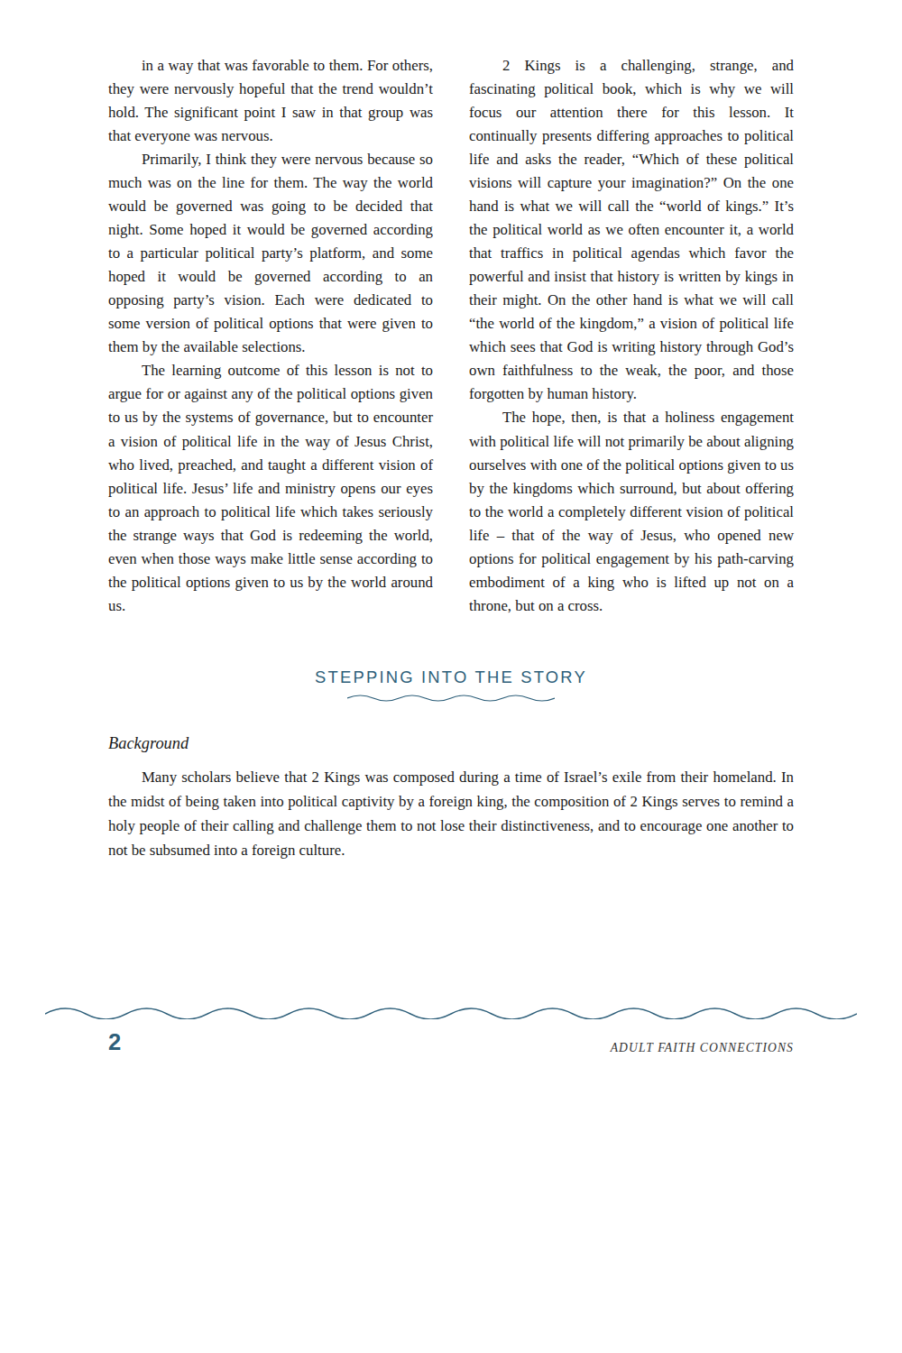in a way that was favorable to them. For others, they were nervously hopeful that the trend wouldn’t hold. The significant point I saw in that group was that everyone was nervous.
Primarily, I think they were nervous because so much was on the line for them. The way the world would be governed was going to be decided that night. Some hoped it would be governed according to a particular political party’s platform, and some hoped it would be governed according to an opposing party’s vision. Each were dedicated to some version of political options that were given to them by the available selections.
The learning outcome of this lesson is not to argue for or against any of the political options given to us by the systems of governance, but to encounter a vision of political life in the way of Jesus Christ, who lived, preached, and taught a different vision of political life. Jesus’ life and ministry opens our eyes to an approach to political life which takes seriously the strange ways that God is redeeming the world, even when those ways make little sense according to the political options given to us by the world around us.
2 Kings is a challenging, strange, and fascinating political book, which is why we will focus our attention there for this lesson. It continually presents differing approaches to political life and asks the reader, “Which of these political visions will capture your imagination?” On the one hand is what we will call the “world of kings.” It’s the political world as we often encounter it, a world that traffics in political agendas which favor the powerful and insist that history is written by kings in their might. On the other hand is what we will call “the world of the kingdom,” a vision of political life which sees that God is writing history through God’s own faithfulness to the weak, the poor, and those forgotten by human history.
The hope, then, is that a holiness engagement with political life will not primarily be about aligning ourselves with one of the political options given to us by the kingdoms which surround, but about offering to the world a completely different vision of political life – that of the way of Jesus, who opened new options for political engagement by his path-carving embodiment of a king who is lifted up not on a throne, but on a cross.
STEPPING INTO THE STORY
Background
Many scholars believe that 2 Kings was composed during a time of Israel’s exile from their homeland. In the midst of being taken into political captivity by a foreign king, the composition of 2 Kings serves to remind a holy people of their calling and challenge them to not lose their distinctiveness, and to encourage one another to not be subsumed into a foreign culture.
2
ADULT FAITH CONNECTIONS